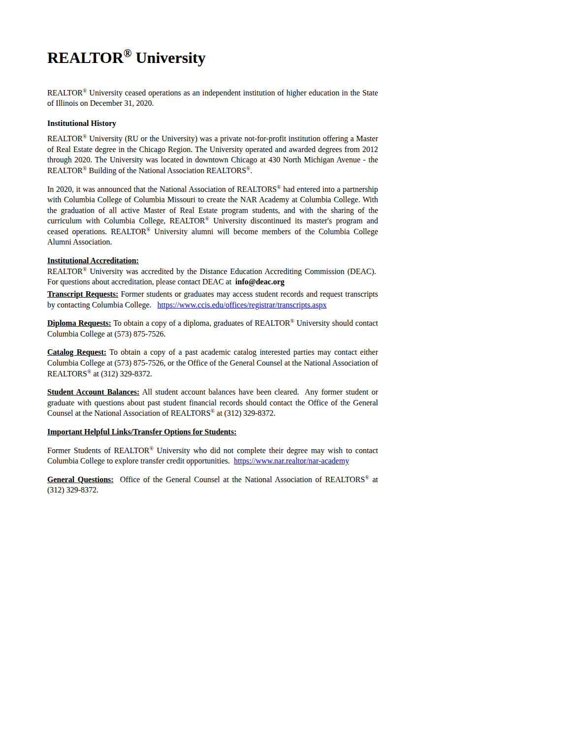REALTOR® University
REALTOR® University ceased operations as an independent institution of higher education in the State of Illinois on December 31, 2020.
Institutional History
REALTOR® University (RU or the University) was a private not-for-profit institution offering a Master of Real Estate degree in the Chicago Region. The University operated and awarded degrees from 2012 through 2020. The University was located in downtown Chicago at 430 North Michigan Avenue - the REALTOR® Building of the National Association REALTORS®.
In 2020, it was announced that the National Association of REALTORS® had entered into a partnership with Columbia College of Columbia Missouri to create the NAR Academy at Columbia College. With the graduation of all active Master of Real Estate program students, and with the sharing of the curriculum with Columbia College, REALTOR® University discontinued its master's program and ceased operations. REALTOR® University alumni will become members of the Columbia College Alumni Association.
Institutional Accreditation:
REALTOR® University was accredited by the Distance Education Accrediting Commission (DEAC). For questions about accreditation, please contact DEAC at info@deac.org
Transcript Requests: Former students or graduates may access student records and request transcripts by contacting Columbia College. https://www.ccis.edu/offices/registrar/transcripts.aspx
Diploma Requests: To obtain a copy of a diploma, graduates of REALTOR® University should contact Columbia College at (573) 875-7526.
Catalog Request: To obtain a copy of a past academic catalog interested parties may contact either Columbia College at (573) 875-7526, or the Office of the General Counsel at the National Association of REALTORS® at (312) 329-8372.
Student Account Balances: All student account balances have been cleared. Any former student or graduate with questions about past student financial records should contact the Office of the General Counsel at the National Association of REALTORS® at (312) 329-8372.
Important Helpful Links/Transfer Options for Students:
Former Students of REALTOR® University who did not complete their degree may wish to contact Columbia College to explore transfer credit opportunities. https://www.nar.realtor/nar-academy
General Questions: Office of the General Counsel at the National Association of REALTORS® at (312) 329-8372.